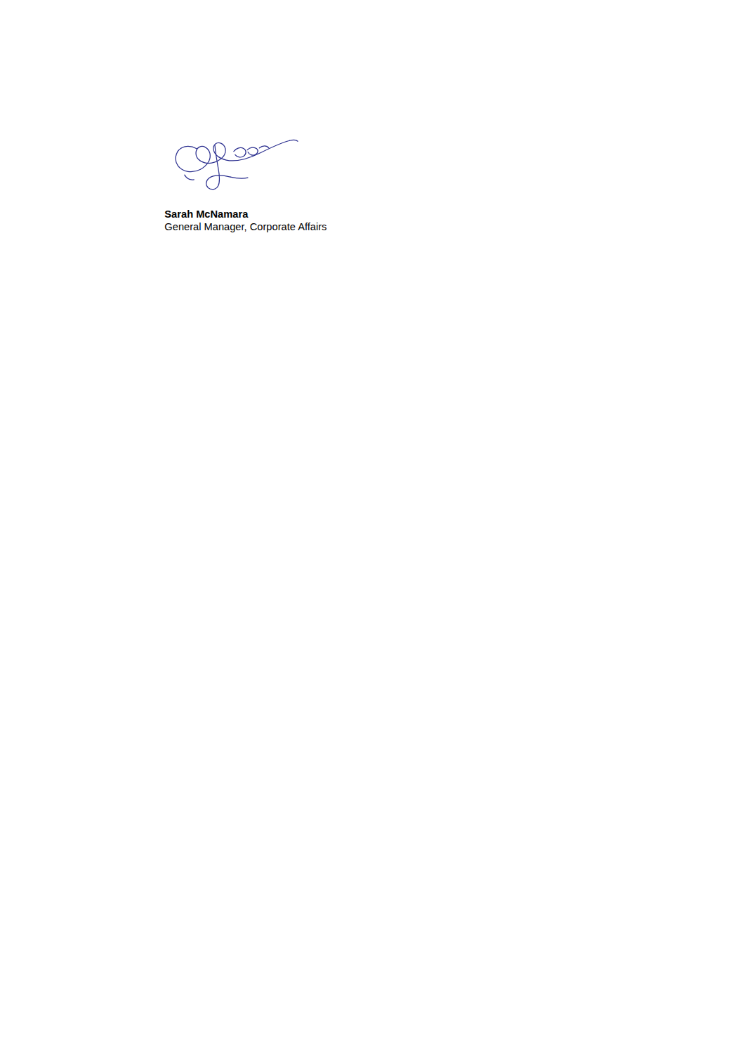Sarah McNamara
General Manager, Corporate Affairs